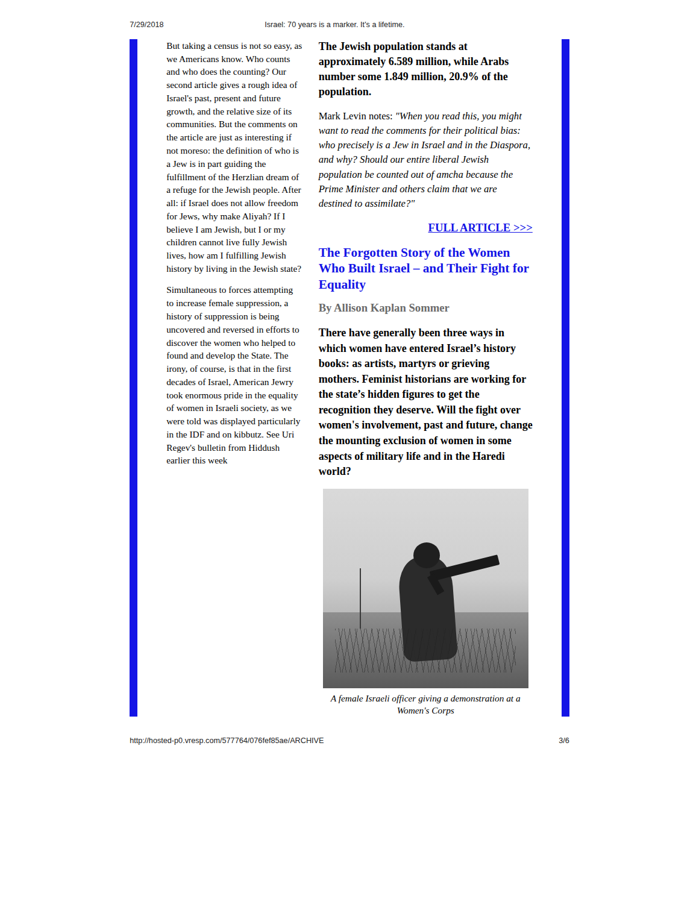7/29/2018
Israel: 70 years is a marker. It's a lifetime.
But taking a census is not so easy, as we Americans know. Who counts and who does the counting? Our second article gives a rough idea of Israel's past, present and future growth, and the relative size of its communities. But the comments on the article are just as interesting if not moreso: the definition of who is a Jew is in part guiding the fulfillment of the Herzlian dream of a refuge for the Jewish people. After all: if Israel does not allow freedom for Jews, why make Aliyah? If I believe I am Jewish, but I or my children cannot live fully Jewish lives, how am I fulfilling Jewish history by living in the Jewish state?
Simultaneous to forces attempting to increase female suppression, a history of suppression is being uncovered and reversed in efforts to discover the women who helped to found and develop the State. The irony, of course, is that in the first decades of Israel, American Jewry took enormous pride in the equality of women in Israeli society, as we were told was displayed particularly in the IDF and on kibbutz. See Uri Regev's bulletin from Hiddush earlier this week
The Jewish population stands at approximately 6.589 million, while Arabs number some 1.849 million, 20.9% of the population.
Mark Levin notes: "When you read this, you might want to read the comments for their political bias: who precisely is a Jew in Israel and in the Diaspora, and why? Should our entire liberal Jewish population be counted out of amcha because the Prime Minister and others claim that we are destined to assimilate?"
FULL ARTICLE >>>
The Forgotten Story of the Women Who Built Israel – and Their Fight for Equality
By Allison Kaplan Sommer
There have generally been three ways in which women have entered Israel’s history books: as artists, martyrs or grieving mothers. Feminist historians are working for the state’s hidden figures to get the recognition they deserve. Will the fight over women's involvement, past and future, change the mounting exclusion of women in some aspects of military life and in the Haredi world?
A female Israeli officer giving a demonstration at a Women's Corps
http://hosted-p0.vresp.com/577764/076fef85ae/ARCHIVE
3/6